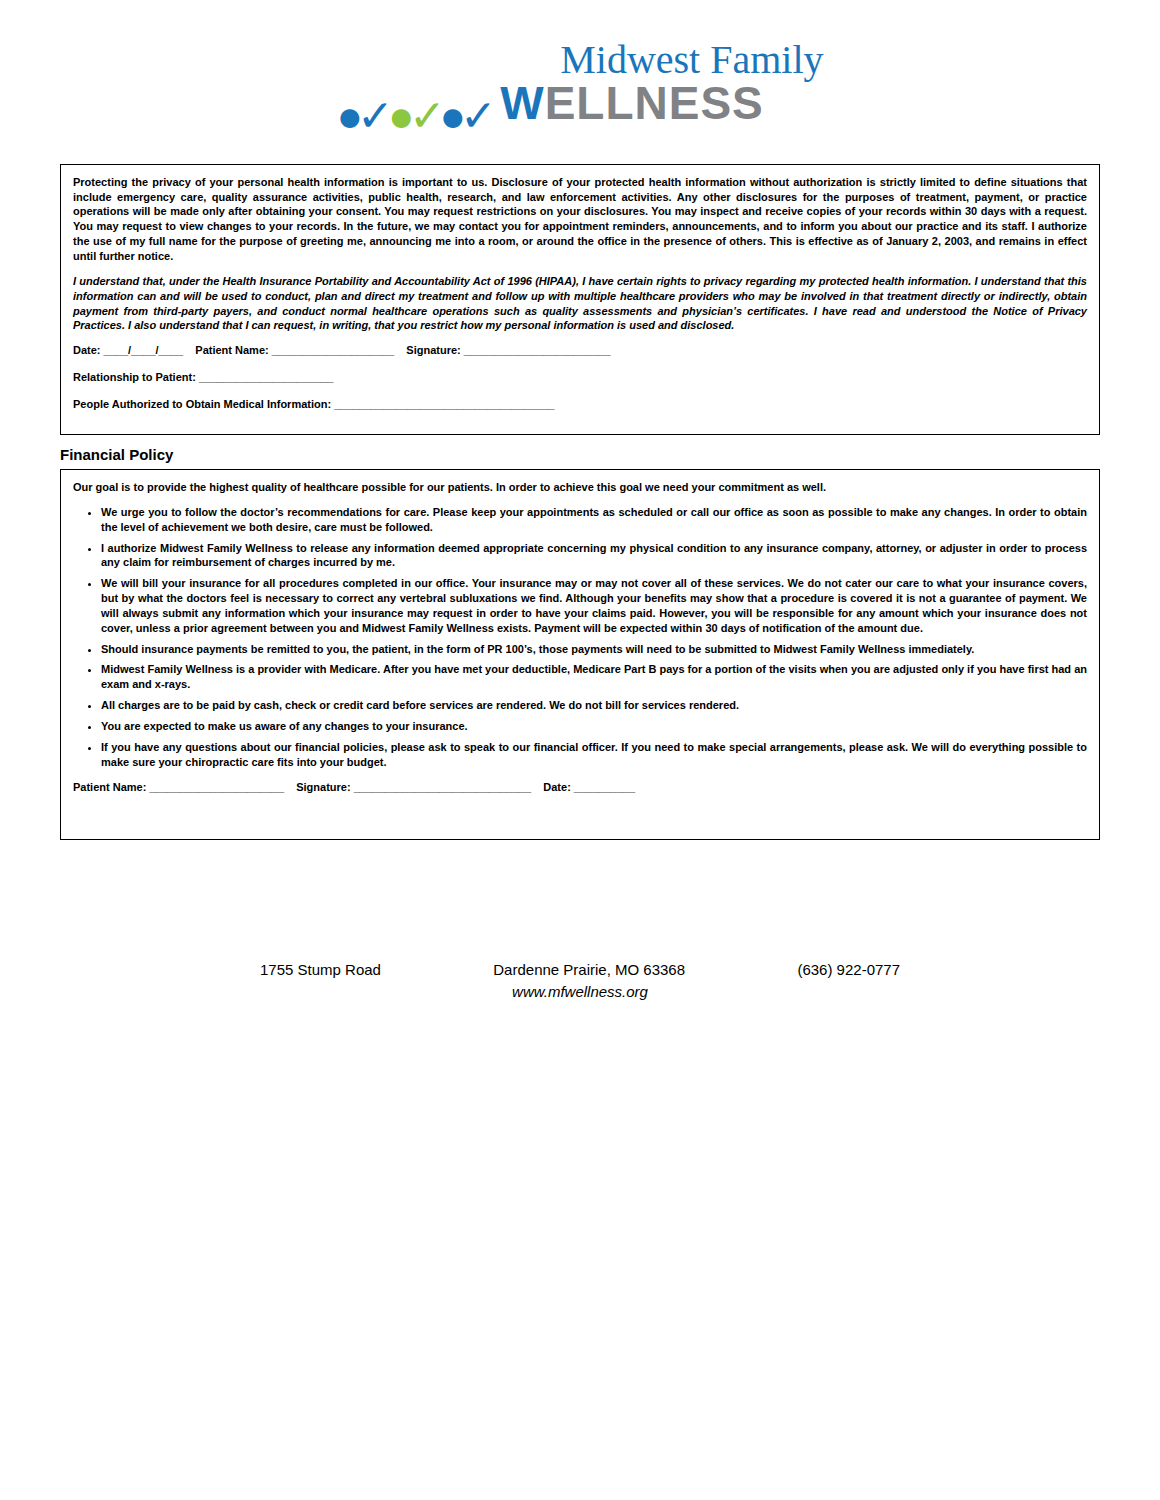●✓●✓●✓ Midwest Family WELLNESS
Protecting the privacy of your personal health information is important to us. Disclosure of your protected health information without authorization is strictly limited to define situations that include emergency care, quality assurance activities, public health, research, and law enforcement activities. Any other disclosures for the purposes of treatment, payment, or practice operations will be made only after obtaining your consent. You may request restrictions on your disclosures. You may inspect and receive copies of your records within 30 days with a request. You may request to view changes to your records. In the future, we may contact you for appointment reminders, announcements, and to inform you about our practice and its staff. I authorize the use of my full name for the purpose of greeting me, announcing me into a room, or around the office in the presence of others. This is effective as of January 2, 2003, and remains in effect until further notice.
I understand that, under the Health Insurance Portability and Accountability Act of 1996 (HIPAA), I have certain rights to privacy regarding my protected health information. I understand that this information can and will be used to conduct, plan and direct my treatment and follow up with multiple healthcare providers who may be involved in that treatment directly or indirectly, obtain payment from third-party payers, and conduct normal healthcare operations such as quality assessments and physician’s certificates. I have read and understood the Notice of Privacy Practices. I also understand that I can request, in writing, that you restrict how my personal information is used and disclosed.
Date: ____/____/____ Patient Name: ____________________ Signature: ________________________
Relationship to Patient: ______________________
People Authorized to Obtain Medical Information: ____________________________________
Financial Policy
Our goal is to provide the highest quality of healthcare possible for our patients. In order to achieve this goal we need your commitment as well.
We urge you to follow the doctor’s recommendations for care. Please keep your appointments as scheduled or call our office as soon as possible to make any changes. In order to obtain the level of achievement we both desire, care must be followed.
I authorize Midwest Family Wellness to release any information deemed appropriate concerning my physical condition to any insurance company, attorney, or adjuster in order to process any claim for reimbursement of charges incurred by me.
We will bill your insurance for all procedures completed in our office. Your insurance may or may not cover all of these services. We do not cater our care to what your insurance covers, but by what the doctors feel is necessary to correct any vertebral subluxations we find. Although your benefits may show that a procedure is covered it is not a guarantee of payment. We will always submit any information which your insurance may request in order to have your claims paid. However, you will be responsible for any amount which your insurance does not cover, unless a prior agreement between you and Midwest Family Wellness exists. Payment will be expected within 30 days of notification of the amount due.
Should insurance payments be remitted to you, the patient, in the form of PR 100’s, those payments will need to be submitted to Midwest Family Wellness immediately.
Midwest Family Wellness is a provider with Medicare. After you have met your deductible, Medicare Part B pays for a portion of the visits when you are adjusted only if you have first had an exam and x-rays.
All charges are to be paid by cash, check or credit card before services are rendered. We do not bill for services rendered.
You are expected to make us aware of any changes to your insurance.
If you have any questions about our financial policies, please ask to speak to our financial officer. If you need to make special arrangements, please ask. We will do everything possible to make sure your chiropractic care fits into your budget.
Patient Name: ______________________ Signature: _____________________________ Date: __________
1755 Stump Road Dardenne Prairie, MO 63368 (636) 922-0777
www.mfwellness.org